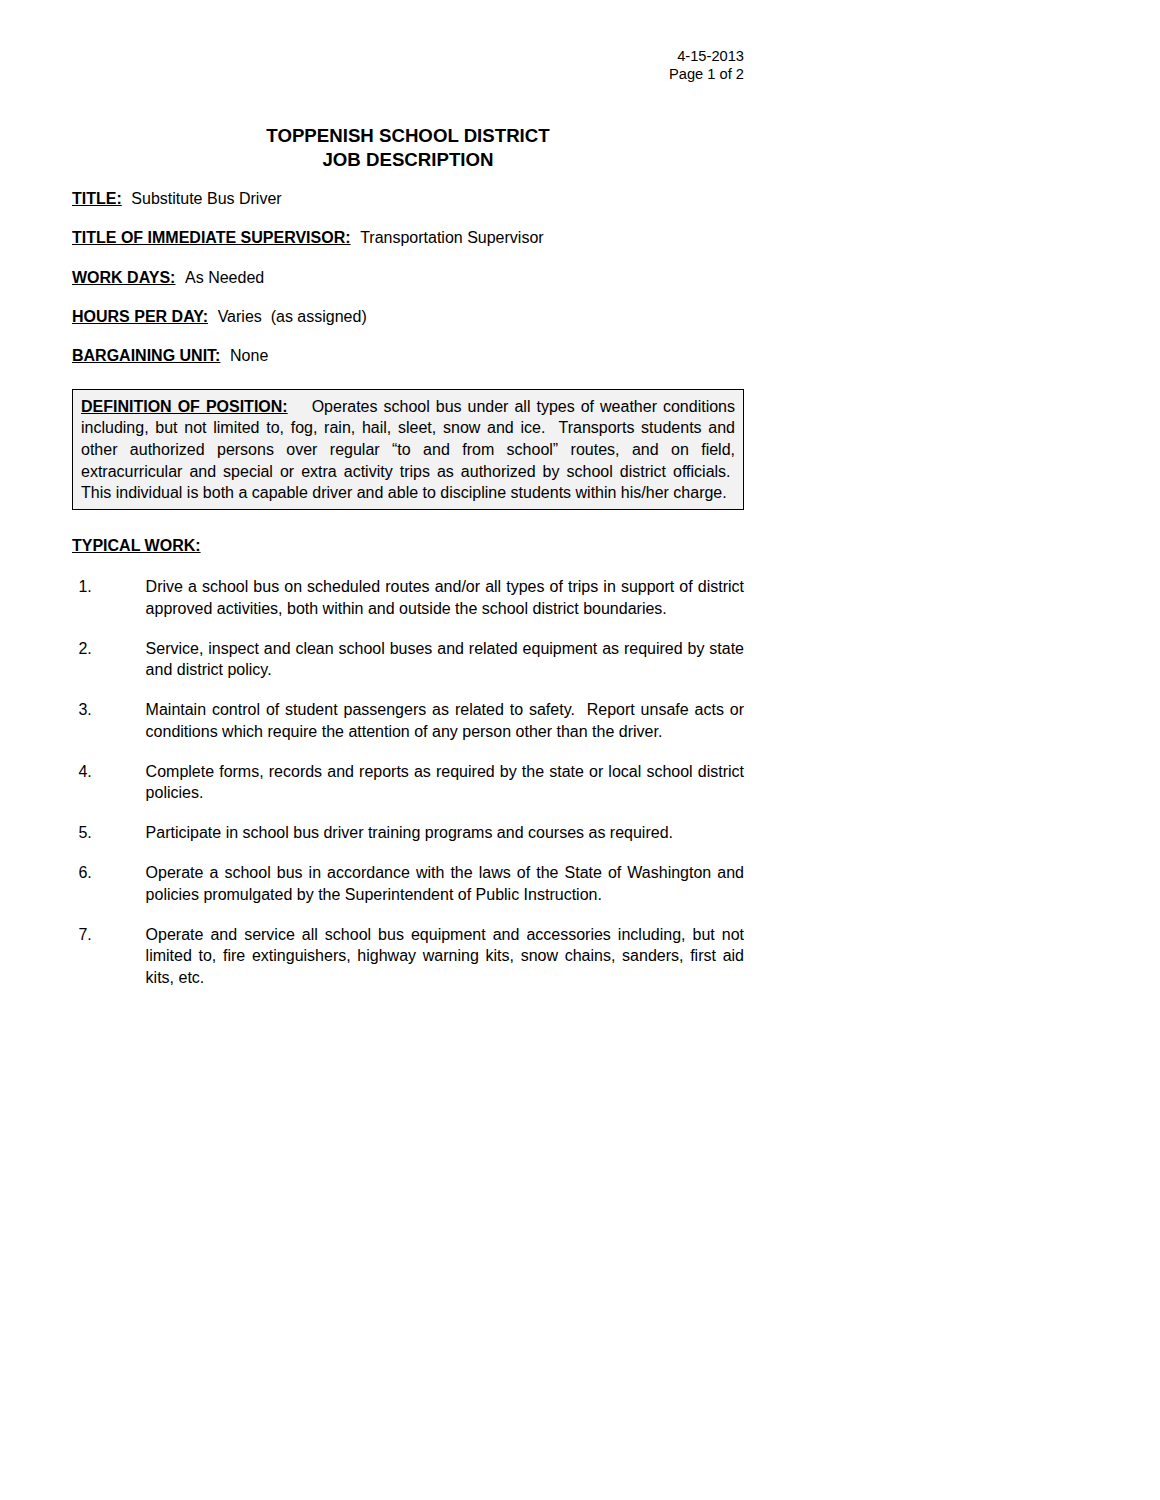4-15-2013
Page 1 of 2
TOPPENISH SCHOOL DISTRICT
JOB DESCRIPTION
TITLE: Substitute Bus Driver
TITLE OF IMMEDIATE SUPERVISOR: Transportation Supervisor
WORK DAYS: As Needed
HOURS PER DAY: Varies (as assigned)
BARGAINING UNIT: None
DEFINITION OF POSITION: Operates school bus under all types of weather conditions including, but not limited to, fog, rain, hail, sleet, snow and ice. Transports students and other authorized persons over regular “to and from school” routes, and on field, extracurricular and special or extra activity trips as authorized by school district officials. This individual is both a capable driver and able to discipline students within his/her charge.
TYPICAL WORK:
Drive a school bus on scheduled routes and/or all types of trips in support of district approved activities, both within and outside the school district boundaries.
Service, inspect and clean school buses and related equipment as required by state and district policy.
Maintain control of student passengers as related to safety. Report unsafe acts or conditions which require the attention of any person other than the driver.
Complete forms, records and reports as required by the state or local school district policies.
Participate in school bus driver training programs and courses as required.
Operate a school bus in accordance with the laws of the State of Washington and policies promulgated by the Superintendent of Public Instruction.
Operate and service all school bus equipment and accessories including, but not limited to, fire extinguishers, highway warning kits, snow chains, sanders, first aid kits, etc.